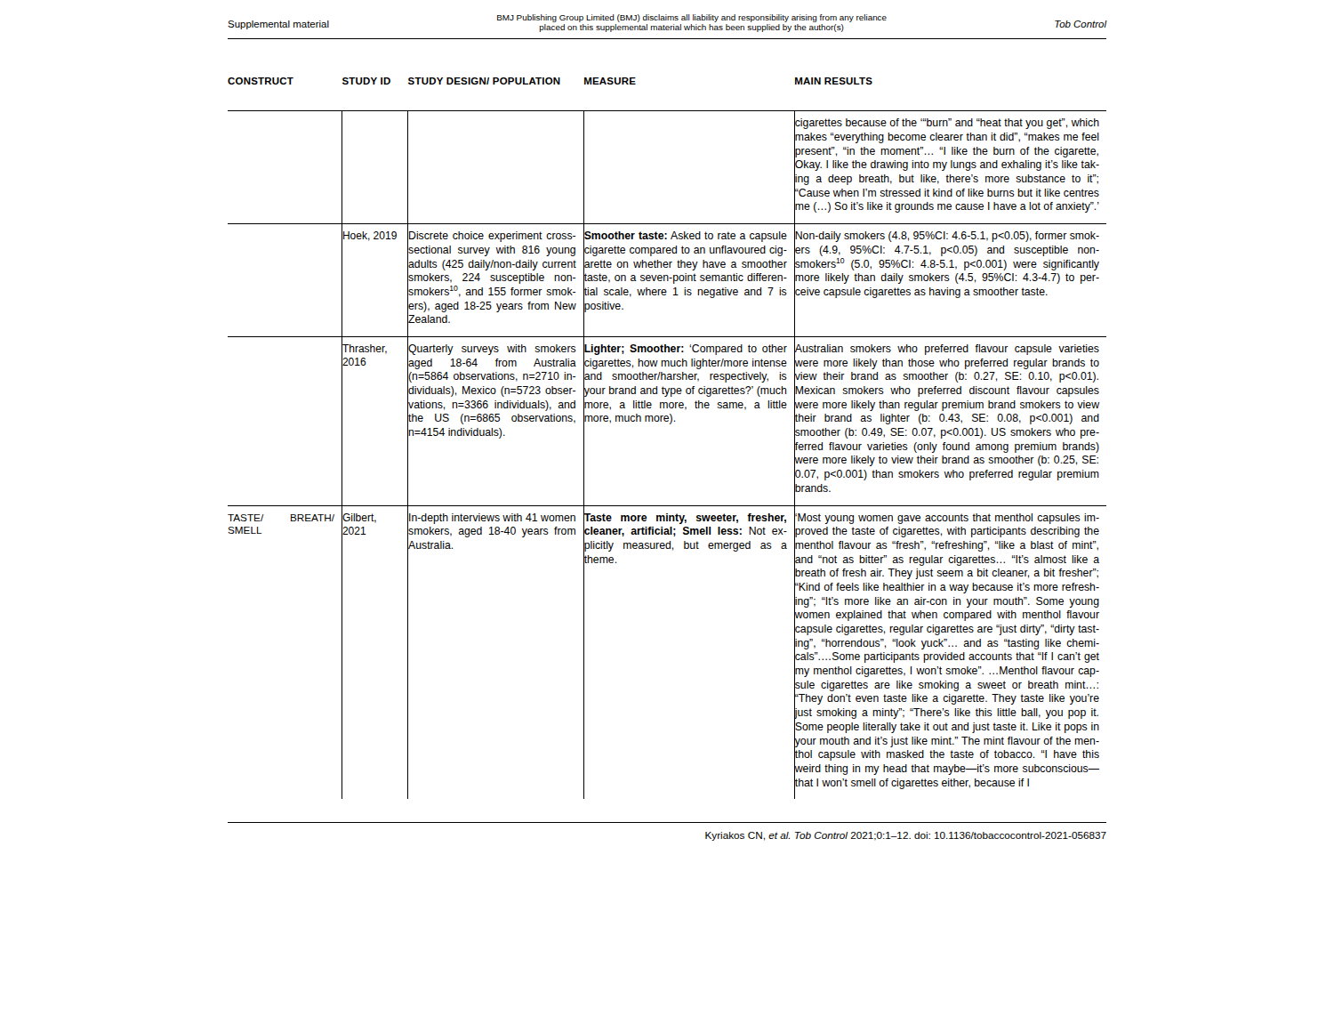Supplemental material
BMJ Publishing Group Limited (BMJ) disclaims all liability and responsibility arising from any reliance
placed on this supplemental material which has been supplied by the author(s)
Tob Control
| CONSTRUCT | STUDY ID | STUDY DESIGN/ POPULATION | MEASURE | MAIN RESULTS |
| --- | --- | --- | --- | --- |
| | | | | cigarettes because of the ‘“burn” and “heat that you get”, which makes “everything become clearer than it did”, “makes me feel present”, “in the moment”… “I like the burn of the cigarette, Okay. I like the drawing into my lungs and exhaling it’s like taking a deep breath, but like, there’s more substance to it”; “Cause when I’m stressed it kind of like burns but it like centres me (…) So it’s like it grounds me cause I have a lot of anxiety”.’ |
| | Hoek, 2019 | Discrete choice experiment cross-sectional survey with 816 young adults (425 daily/non-daily current smokers, 224 susceptible non-smokers 10 , and 155 former smokers), aged 18-25 years from New Zealand. | Smoother taste: Asked to rate a capsule cigarette compared to an unflavoured cigarette on whether they have a smoother taste, on a seven-point semantic differential scale, where 1 is negative and 7 is positive. | Non-daily smokers (4.8, 95%CI: 4.6-5.1, p<0.05), former smokers (4.9, 95%CI: 4.7-5.1, p<0.05) and susceptible non-smokers 10 (5.0, 95%CI: 4.8-5.1, p<0.001) were significantly more likely than daily smokers (4.5, 95%CI: 4.3-4.7) to perceive capsule cigarettes as having a smoother taste. |
| | Thrasher, 2016 | Quarterly surveys with smokers aged 18-64 from Australia (n=5864 observations, n=2710 individuals), Mexico (n=5723 observations, n=3366 individuals), and the US (n=6865 observations, n=4154 individuals). | Lighter; Smoother: ‘Compared to other cigarettes, how much lighter/more intense and smoother/harsher, respectively, is your brand and type of cigarettes?’ (much more, a little more, the same, a little more, much more). | Australian smokers who preferred flavour capsule varieties were more likely than those who preferred regular brands to view their brand as smoother (b: 0.27, SE: 0.10, p<0.01). Mexican smokers who preferred discount flavour capsules were more likely than regular premium brand smokers to view their brand as lighter (b: 0.43, SE: 0.08, p<0.001) and smoother (b: 0.49, SE: 0.07, p<0.001). US smokers who preferred flavour varieties (only found among premium brands) were more likely to view their brand as smoother (b: 0.25, SE: 0.07, p<0.001) than smokers who preferred regular premium brands. |
| TASTE/ BREATH/ SMELL | Gilbert, 2021 | In-depth interviews with 41 women smokers, aged 18-40 years from Australia. | Taste more minty, sweeter, fresher, cleaner, artificial; Smell less: Not explicitly measured, but emerged as a theme. | ‘Most young women gave accounts that menthol capsules improved the taste of cigarettes, with participants describing the menthol flavour as “fresh”, “refreshing”, “like a blast of mint”, and “not as bitter” as regular cigarettes… “It’s almost like a breath of fresh air. They just seem a bit cleaner, a bit fresher”; “Kind of feels like healthier in a way because it’s more refreshing”; “It’s more like an air-con in your mouth”. Some young women explained that when compared with menthol flavour capsule cigarettes, regular cigarettes are “just dirty”, “dirty tasting”, “horrendous”, “look yuck”… and as “tasting like chemicals”.…Some participants provided accounts that “If I can’t get my menthol cigarettes, I won’t smoke”. …Menthol flavour capsule cigarettes are like smoking a sweet or breath mint…: “They don’t even taste like a cigarette. They taste like you’re just smoking a minty”; “There’s like this little ball, you pop it. Some people literally take it out and just taste it. Like it pops in your mouth and it’s just like mint.” The mint flavour of the menthol capsule with masked the taste of tobacco. “I have this weird thing in my head that maybe—it’s more subconscious—that I won’t smell of cigarettes either, because if I |
Kyriakos CN, et al. Tob Control 2021;0:1–12. doi: 10.1136/tobaccocontrol-2021-056837